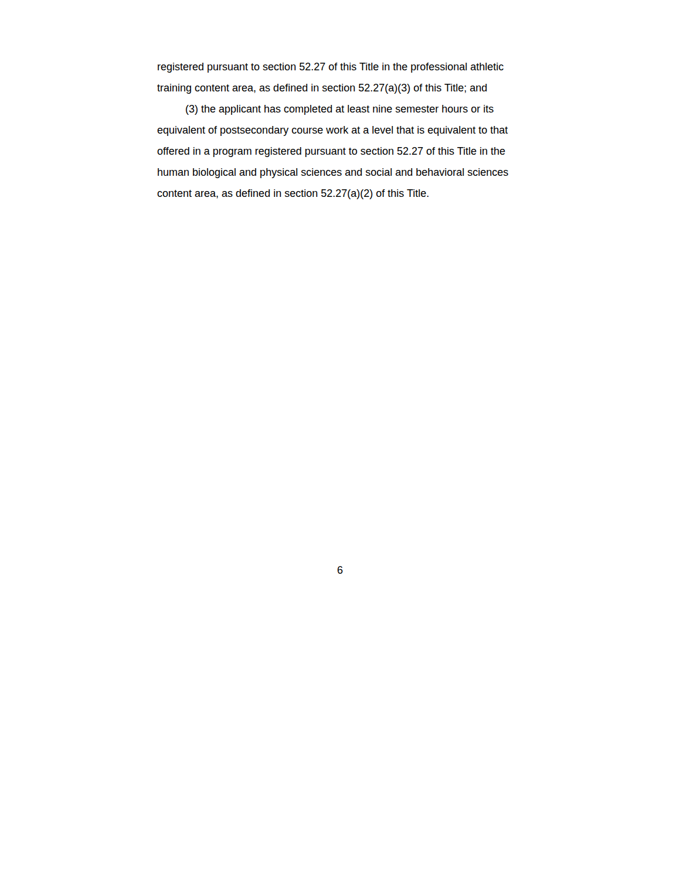registered pursuant to section 52.27 of this Title in the professional athletic training content area, as defined in section 52.27(a)(3) of this Title; and
(3) the applicant has completed at least nine semester hours or its equivalent of postsecondary course work at a level that is equivalent to that offered in a program registered pursuant to section 52.27 of this Title in the human biological and physical sciences and social and behavioral sciences content area, as defined in section 52.27(a)(2) of this Title.
6